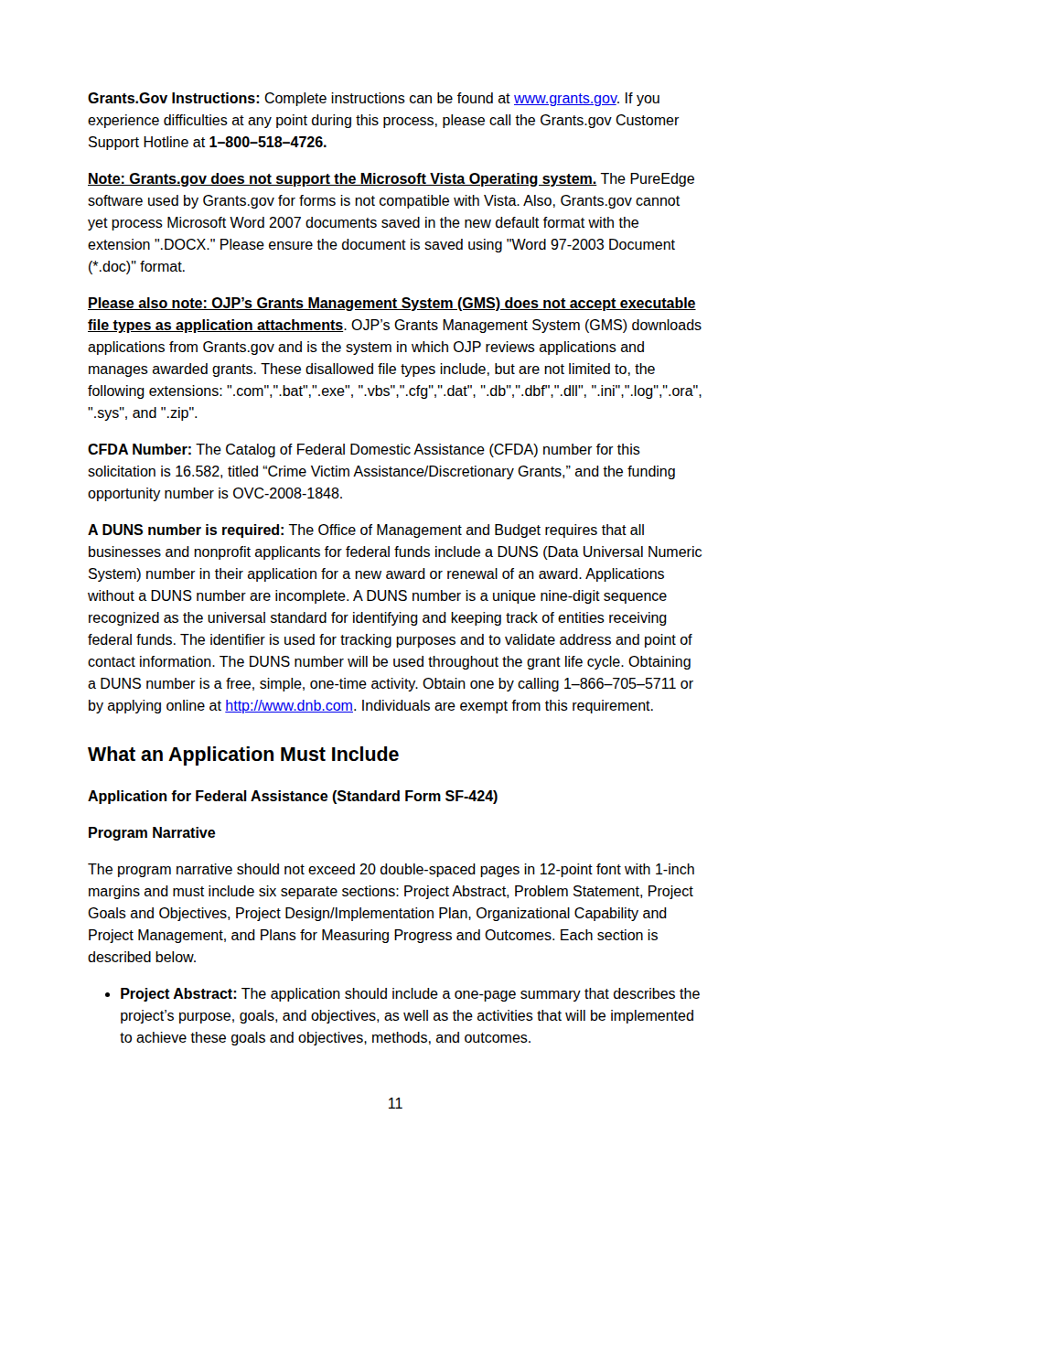Grants.Gov Instructions: Complete instructions can be found at www.grants.gov. If you experience difficulties at any point during this process, please call the Grants.gov Customer Support Hotline at 1–800–518–4726.
Note: Grants.gov does not support the Microsoft Vista Operating system. The PureEdge software used by Grants.gov for forms is not compatible with Vista. Also, Grants.gov cannot yet process Microsoft Word 2007 documents saved in the new default format with the extension ".DOCX." Please ensure the document is saved using "Word 97-2003 Document (*.doc)" format.
Please also note: OJP’s Grants Management System (GMS) does not accept executable file types as application attachments. OJP’s Grants Management System (GMS) downloads applications from Grants.gov and is the system in which OJP reviews applications and manages awarded grants. These disallowed file types include, but are not limited to, the following extensions: ".com",".bat",".exe", ".vbs",".cfg",".dat", ".db",".dbf",".dll", ".ini",".log",".ora", ".sys", and ".zip".
CFDA Number: The Catalog of Federal Domestic Assistance (CFDA) number for this solicitation is 16.582, titled “Crime Victim Assistance/Discretionary Grants,” and the funding opportunity number is OVC-2008-1848.
A DUNS number is required: The Office of Management and Budget requires that all businesses and nonprofit applicants for federal funds include a DUNS (Data Universal Numeric System) number in their application for a new award or renewal of an award. Applications without a DUNS number are incomplete. A DUNS number is a unique nine-digit sequence recognized as the universal standard for identifying and keeping track of entities receiving federal funds. The identifier is used for tracking purposes and to validate address and point of contact information. The DUNS number will be used throughout the grant life cycle. Obtaining a DUNS number is a free, simple, one-time activity. Obtain one by calling 1–866–705–5711 or by applying online at http://www.dnb.com. Individuals are exempt from this requirement.
What an Application Must Include
Application for Federal Assistance (Standard Form SF-424)
Program Narrative
The program narrative should not exceed 20 double-spaced pages in 12-point font with 1-inch margins and must include six separate sections: Project Abstract, Problem Statement, Project Goals and Objectives, Project Design/Implementation Plan, Organizational Capability and Project Management, and Plans for Measuring Progress and Outcomes. Each section is described below.
Project Abstract: The application should include a one-page summary that describes the project’s purpose, goals, and objectives, as well as the activities that will be implemented to achieve these goals and objectives, methods, and outcomes.
11